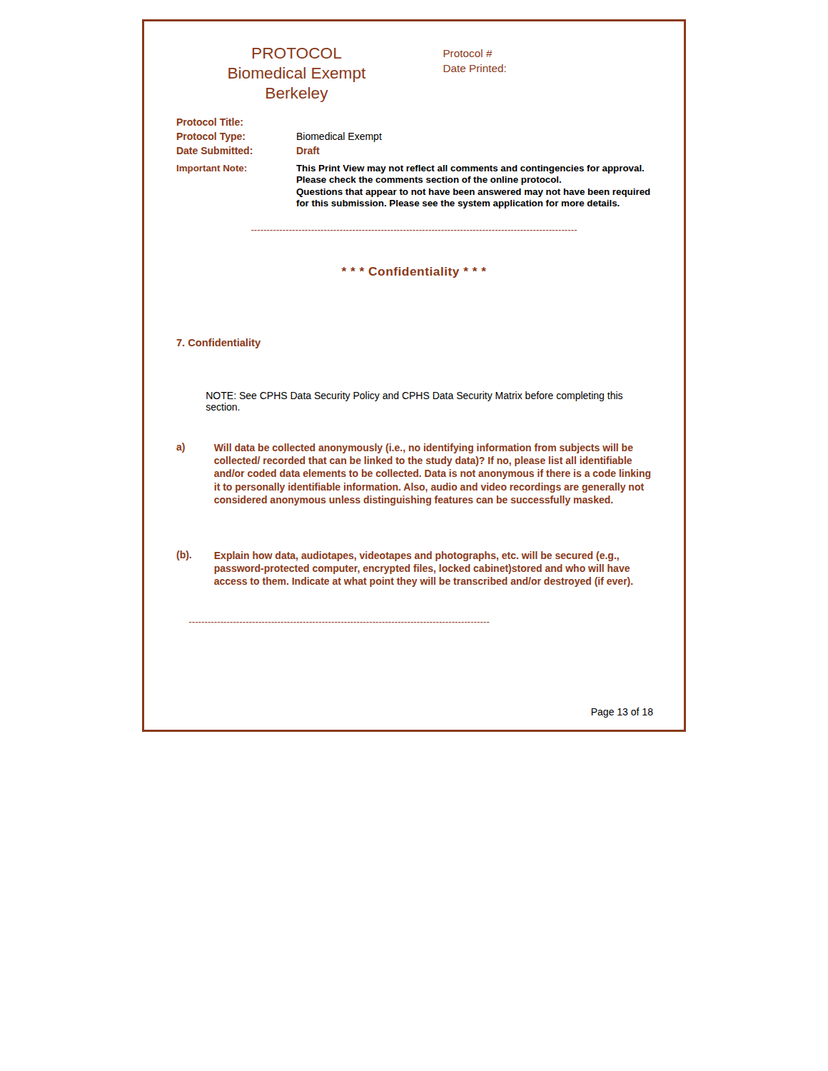| PROTOCOL Biomedical Exempt Berkeley | Protocol # Date Printed: |
Protocol Title:
Protocol Type:
Biomedical Exempt
Date Submitted:
Draft
Important Note:
This Print View may not reflect all comments and contingencies for approval. Please check the comments section of the online protocol.
Questions that appear to not have been answered may not have been required for this submission. Please see the system application for more details.
-------------------------------------------------------------------------------------------------------
* * * Confidentiality * * *
7. Confidentiality
NOTE: See CPHS Data Security Policy and CPHS Data Security Matrix before completing this section.
a)
Will data be collected anonymously (i.e., no identifying information from subjects will be collected/ recorded that can be linked to the study data)? If no, please list all identifiable and/or coded data elements to be collected. Data is not anonymous if there is a code linking it to personally identifiable information. Also, audio and video recordings are generally not considered anonymous unless distinguishing features can be successfully masked.
(b).
Explain how data, audiotapes, videotapes and photographs, etc. will be secured (e.g., password-protected computer, encrypted files, locked cabinet)stored and who will have access to them. Indicate at what point they will be transcribed and/or destroyed (if ever).
-----------------------------------------------------------------------------------------------
Page 13 of 18